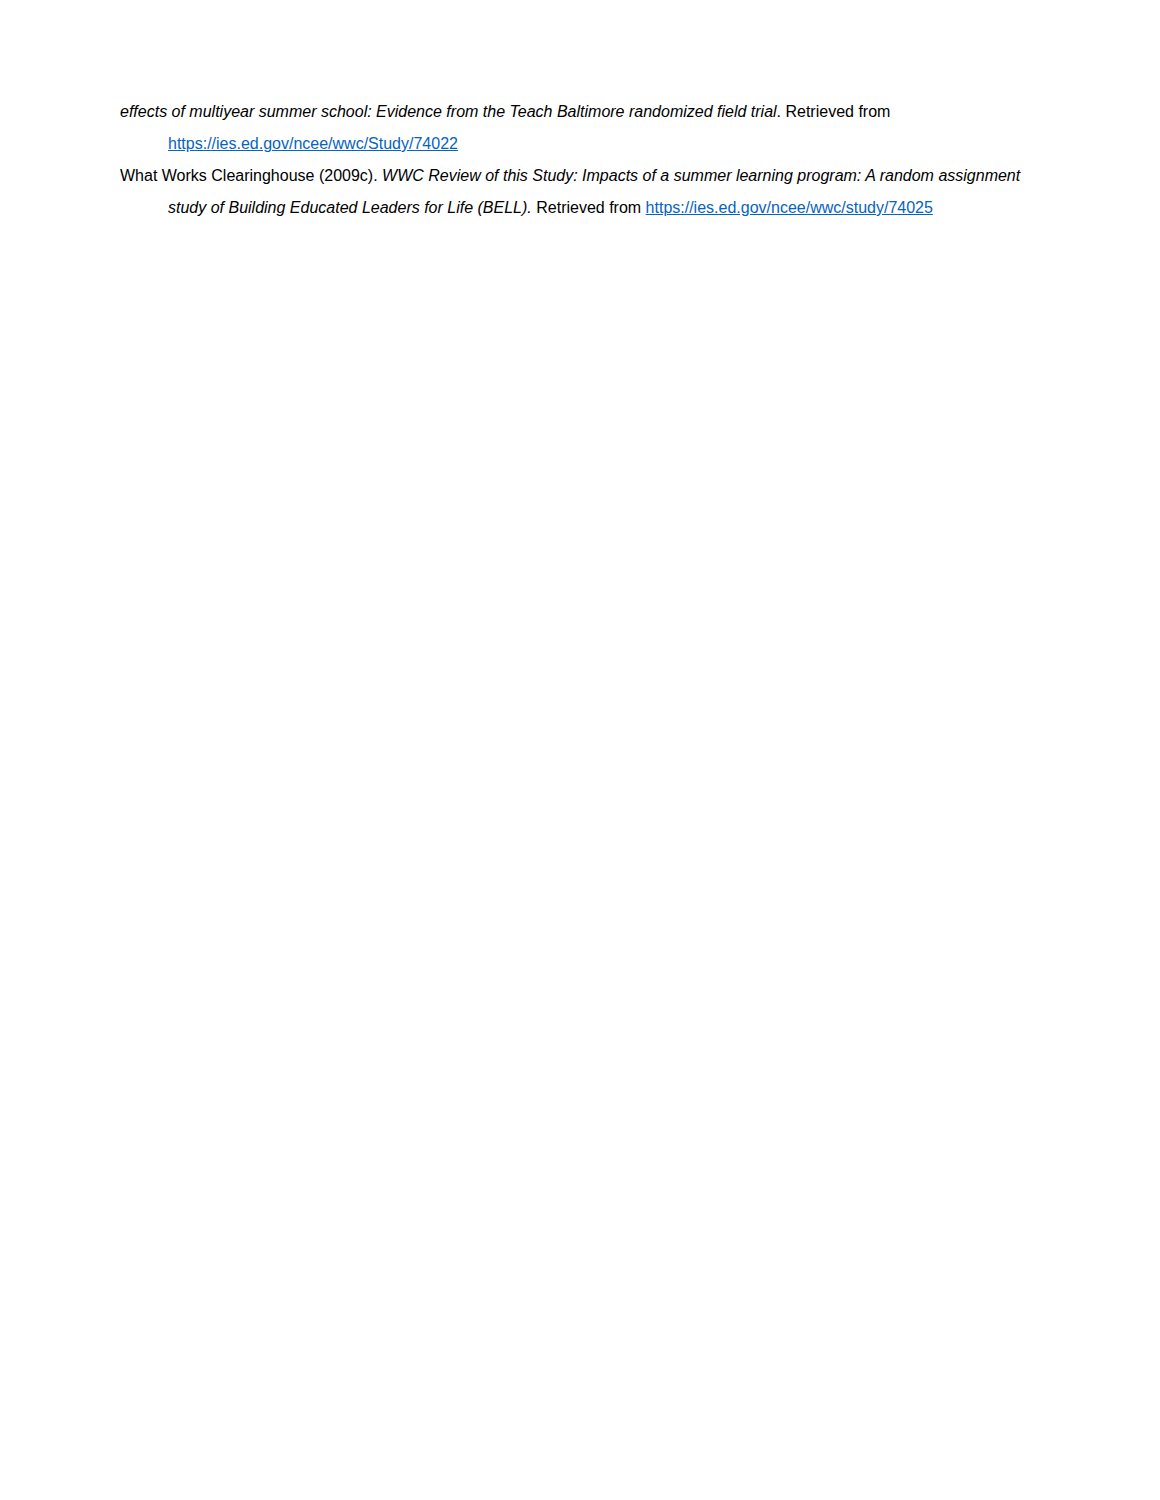effects of multiyear summer school: Evidence from the Teach Baltimore randomized field trial. Retrieved from https://ies.ed.gov/ncee/wwc/Study/74022
What Works Clearinghouse (2009c). WWC Review of this Study: Impacts of a summer learning program: A random assignment study of Building Educated Leaders for Life (BELL). Retrieved from https://ies.ed.gov/ncee/wwc/study/74025